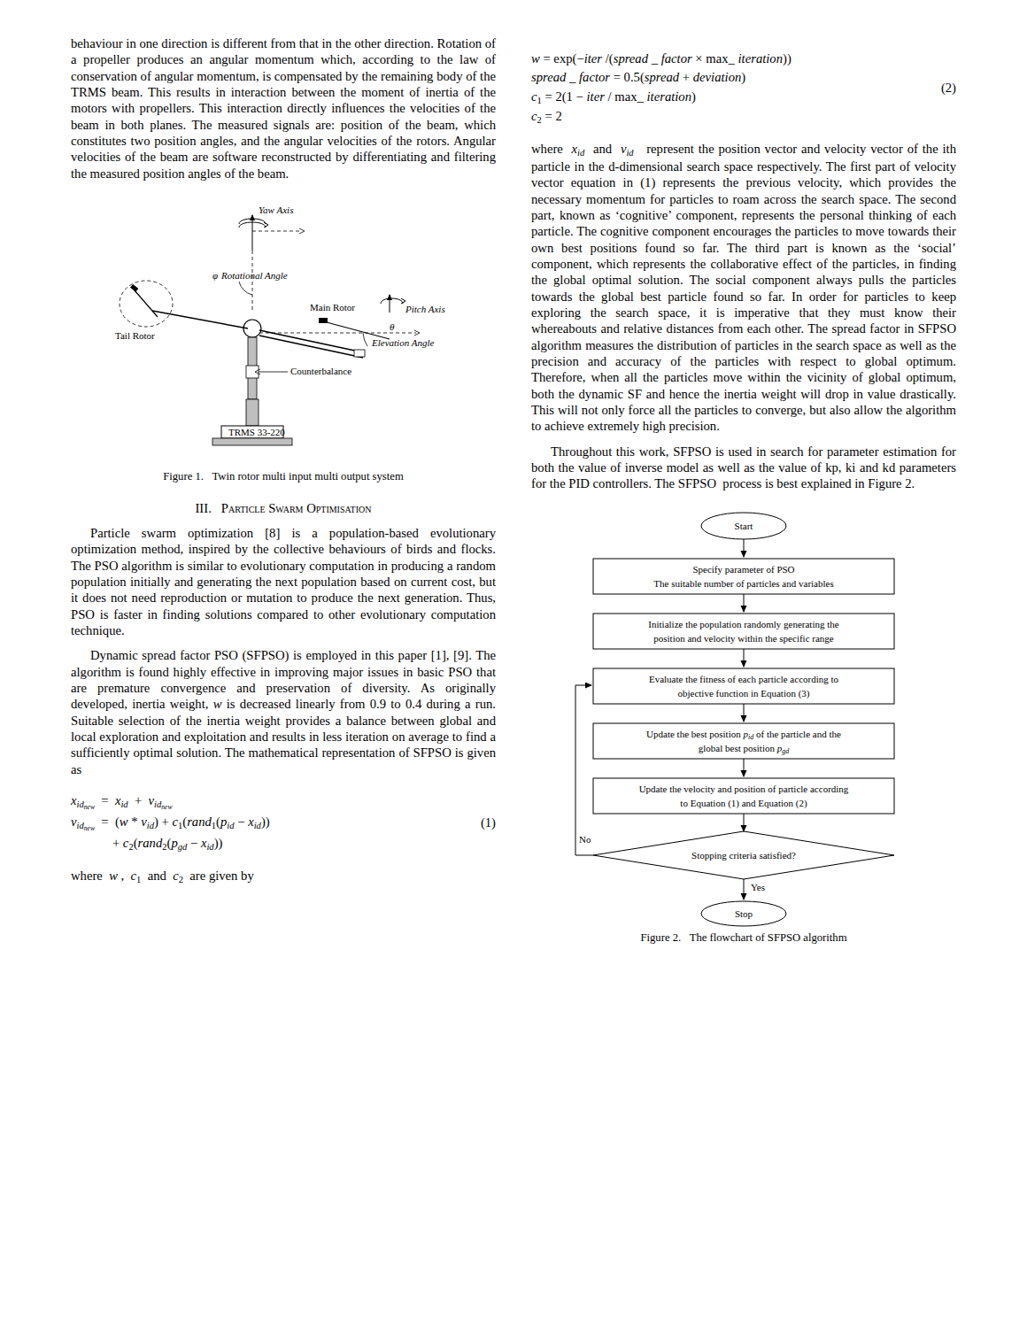behaviour in one direction is different from that in the other direction. Rotation of a propeller produces an angular momentum which, according to the law of conservation of angular momentum, is compensated by the remaining body of the TRMS beam. This results in interaction between the moment of inertia of the motors with propellers. This interaction directly influences the velocities of the beam in both planes. The measured signals are: position of the beam, which constitutes two position angles, and the angular velocities of the rotors. Angular velocities of the beam are software reconstructed by differentiating and filtering the measured position angles of the beam.
Yaw Axis φ Rotational Angle Tail Rotor Main Rotor Pitch Axis θ Elevation Angle Counterbalance TRMS 33-220
Figure 1. Twin rotor multi input multi output system
III. Particle Swarm Optimisation
Particle swarm optimization [8] is a population-based evolutionary optimization method, inspired by the collective behaviours of birds and flocks. The PSO algorithm is similar to evolutionary computation in producing a random population initially and generating the next population based on current cost, but it does not need reproduction or mutation to produce the next generation. Thus, PSO is faster in finding solutions compared to other evolutionary computation technique.
Dynamic spread factor PSO (SFPSO) is employed in this paper [1], [9]. The algorithm is found highly effective in improving major issues in basic PSO that are premature convergence and preservation of diversity. As originally developed, inertia weight, w is decreased linearly from 0.9 to 0.4 during a run. Suitable selection of the inertia weight provides a balance between global and local exploration and exploitation and results in less iteration on average to find a sufficiently optimal solution. The mathematical representation of SFPSO is given as
xidnew = xid + vidnew
vidnew = (w * vid) + c1(rand1(pid − xid))
+ c2(rand2(pgd − xid))
(1)
where w , c1 and c2 are given by
w = exp(−iter /(spread _ factor × max_ iteration))
spread _ factor = 0.5(spread + deviation)
c1 = 2(1 − iter / max_ iteration)
c2 = 2
(2)
where xid and vid represent the position vector and velocity vector of the ith particle in the d-dimensional search space respectively. The first part of velocity vector equation in (1) represents the previous velocity, which provides the necessary momentum for particles to roam across the search space. The second part, known as ‘cognitive’ component, represents the personal thinking of each particle. The cognitive component encourages the particles to move towards their own best positions found so far. The third part is known as the ‘social’ component, which represents the collaborative effect of the particles, in finding the global optimal solution. The social component always pulls the particles towards the global best particle found so far. In order for particles to keep exploring the search space, it is imperative that they must know their whereabouts and relative distances from each other. The spread factor in SFPSO algorithm measures the distribution of particles in the search space as well as the precision and accuracy of the particles with respect to global optimum. Therefore, when all the particles move within the vicinity of global optimum, both the dynamic SF and hence the inertia weight will drop in value drastically. This will not only force all the particles to converge, but also allow the algorithm to achieve extremely high precision.
Throughout this work, SFPSO is used in search for parameter estimation for both the value of inverse model as well as the value of kp, ki and kd parameters for the PID controllers. The SFPSO process is best explained in Figure 2.
Start Specify parameter of PSO The suitable number of particles and variables Initialize the population randomly generating the position and velocity within the specific range Evaluate the fitness of each particle according to objective function in Equation (3) Update the best position pid of the particle and the global best position pgd Update the velocity and position of particle according to Equation (1) and Equation (2) Stopping criteria satisfied? No Yes Stop
Figure 2. The flowchart of SFPSO algorithm